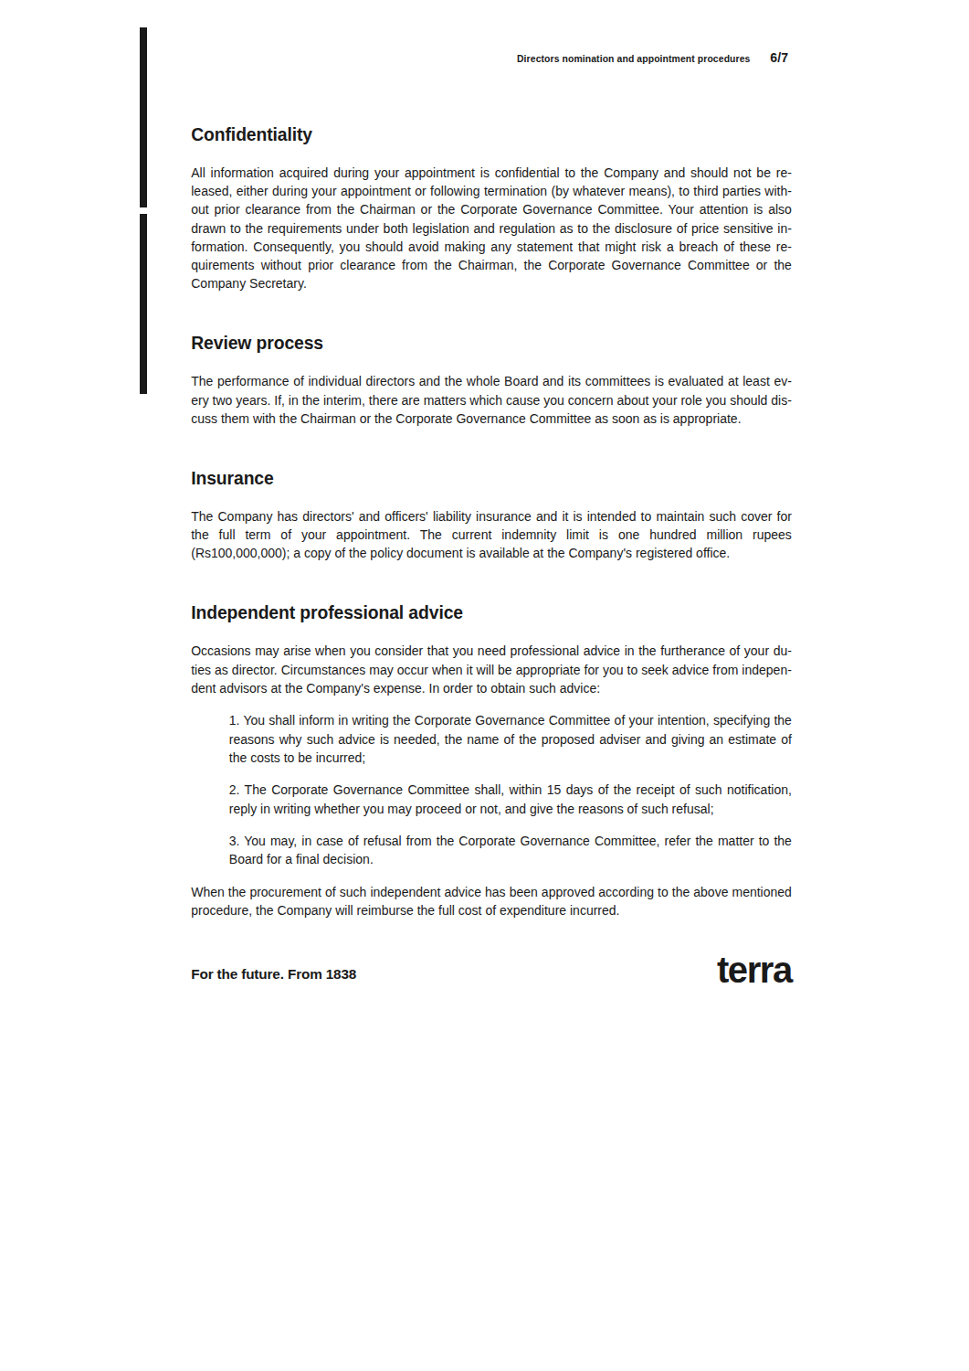Directors nomination and appointment procedures 6/7
Confidentiality
All information acquired during your appointment is confidential to the Company and should not be released, either during your appointment or following termination (by whatever means), to third parties without prior clearance from the Chairman or the Corporate Governance Committee. Your attention is also drawn to the requirements under both legislation and regulation as to the disclosure of price sensitive information. Consequently, you should avoid making any statement that might risk a breach of these requirements without prior clearance from the Chairman, the Corporate Governance Committee or the Company Secretary.
Review process
The performance of individual directors and the whole Board and its committees is evaluated at least every two years. If, in the interim, there are matters which cause you concern about your role you should discuss them with the Chairman or the Corporate Governance Committee as soon as is appropriate.
Insurance
The Company has directors' and officers' liability insurance and it is intended to maintain such cover for the full term of your appointment. The current indemnity limit is one hundred million rupees (Rs100,000,000); a copy of the policy document is available at the Company's registered office.
Independent professional advice
Occasions may arise when you consider that you need professional advice in the furtherance of your duties as director. Circumstances may occur when it will be appropriate for you to seek advice from independent advisors at the Company's expense. In order to obtain such advice:
1. You shall inform in writing the Corporate Governance Committee of your intention, specifying the reasons why such advice is needed, the name of the proposed adviser and giving an estimate of the costs to be incurred;
2. The Corporate Governance Committee shall, within 15 days of the receipt of such notification, reply in writing whether you may proceed or not, and give the reasons of such refusal;
3. You may, in case of refusal from the Corporate Governance Committee, refer the matter to the Board for a final decision.
When the procurement of such independent advice has been approved according to the above mentioned procedure, the Company will reimburse the full cost of expenditure incurred.
For the future. From 1838
terra